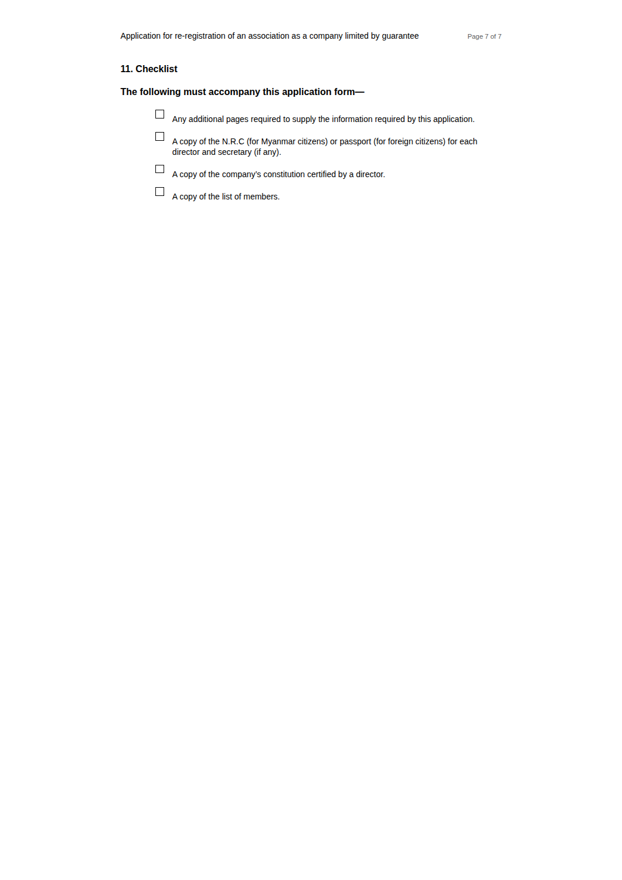Application for re-registration of an association as a company limited by guarantee
Page 7 of 7
11. Checklist
The following must accompany this application form—
Any additional pages required to supply the information required by this application.
A copy of the N.R.C (for Myanmar citizens) or passport (for foreign citizens) for each director and secretary (if any).
A copy of the company’s constitution certified by a director.
A copy of the list of members.